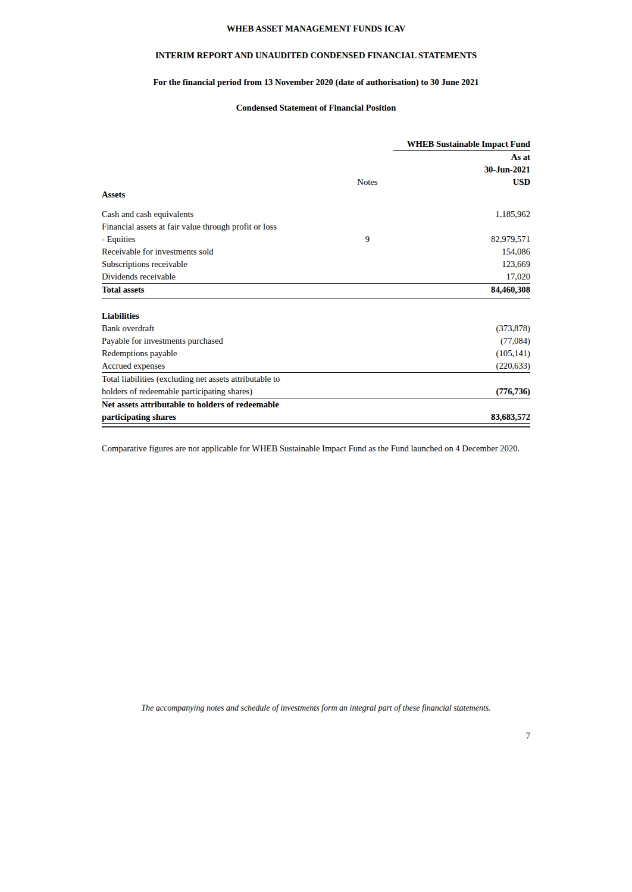WHEB ASSET MANAGEMENT FUNDS ICAV
INTERIM REPORT AND UNAUDITED CONDENSED FINANCIAL STATEMENTS
For the financial period from 13 November 2020 (date of authorisation) to 30 June 2021
Condensed Statement of Financial Position
| | | WHEB Sustainable Impact Fund |
| | | As at |
| | | 30-Jun-2021 |
| | Notes | USD |
| Assets | | |
| Cash and cash equivalents | | 1,185,962 |
| Financial assets at fair value through profit or loss | | |
| - Equities | 9 | 82,979,571 |
| Receivable for investments sold | | 154,086 |
| Subscriptions receivable | | 123,669 |
| Dividends receivable | | 17,020 |
| Total assets | | 84,460,308 |
| Liabilities | | |
| Bank overdraft | | (373,878) |
| Payable for investments purchased | | (77,084) |
| Redemptions payable | | (105,141) |
| Accrued expenses | | (220,633) |
| Total liabilities (excluding net assets attributable to | | |
| holders of redeemable participating shares) | | (776,736) |
| Net assets attributable to holders of redeemable | | |
| participating shares | | 83,683,572 |
Comparative figures are not applicable for WHEB Sustainable Impact Fund as the Fund launched on 4 December 2020.
The accompanying notes and schedule of investments form an integral part of these financial statements.
7